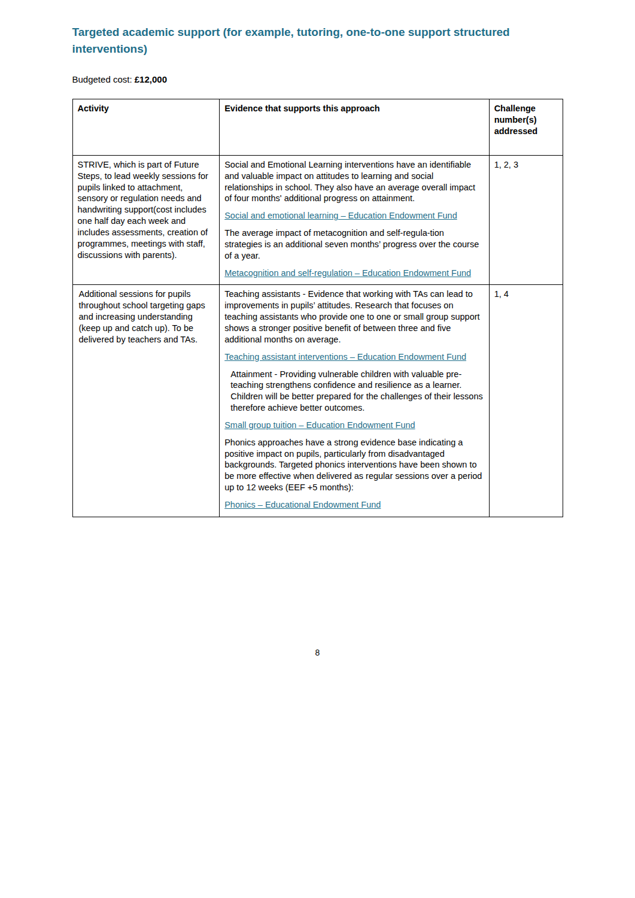Targeted academic support (for example, tutoring, one-to-one support structured interventions)
Budgeted cost: £12,000
| Activity | Evidence that supports this approach | Challenge number(s) addressed |
| --- | --- | --- |
| STRIVE, which is part of Future Steps, to lead weekly sessions for pupils linked to attachment, sensory or regulation needs and handwriting support(cost includes one half day each week and includes assessments, creation of programmes, meetings with staff, discussions with parents). | Social and Emotional Learning interventions have an identifiable and valuable impact on attitudes to learning and social relationships in school. They also have an average overall impact of four months' additional progress on attainment. Social and emotional learning – Education Endowment Fund The average impact of metacognition and self-regula-tion strategies is an additional seven months’ progress over the course of a year. Metacognition and self-regulation – Education Endowment Fund | 1, 2, 3 |
| Additional sessions for pupils throughout school targeting gaps and increasing understanding (keep up and catch up). To be delivered by teachers and TAs. | Teaching assistants - Evidence that working with TAs can lead to improvements in pupils’ attitudes. Research that focuses on teaching assistants who provide one to one or small group support shows a stronger positive benefit of between three and five additional months on average. Teaching assistant interventions – Education Endowment Fund Attainment - Providing vulnerable children with valuable pre-teaching strengthens confidence and resilience as a learner. Children will be better prepared for the challenges of their lessons therefore achieve better outcomes. Small group tuition – Education Endowment Fund Phonics approaches have a strong evidence base indicating a positive impact on pupils, particularly from disadvantaged backgrounds. Targeted phonics interventions have been shown to be more effective when delivered as regular sessions over a period up to 12 weeks (EEF +5 months): Phonics – Educational Endowment Fund | 1, 4 |
8